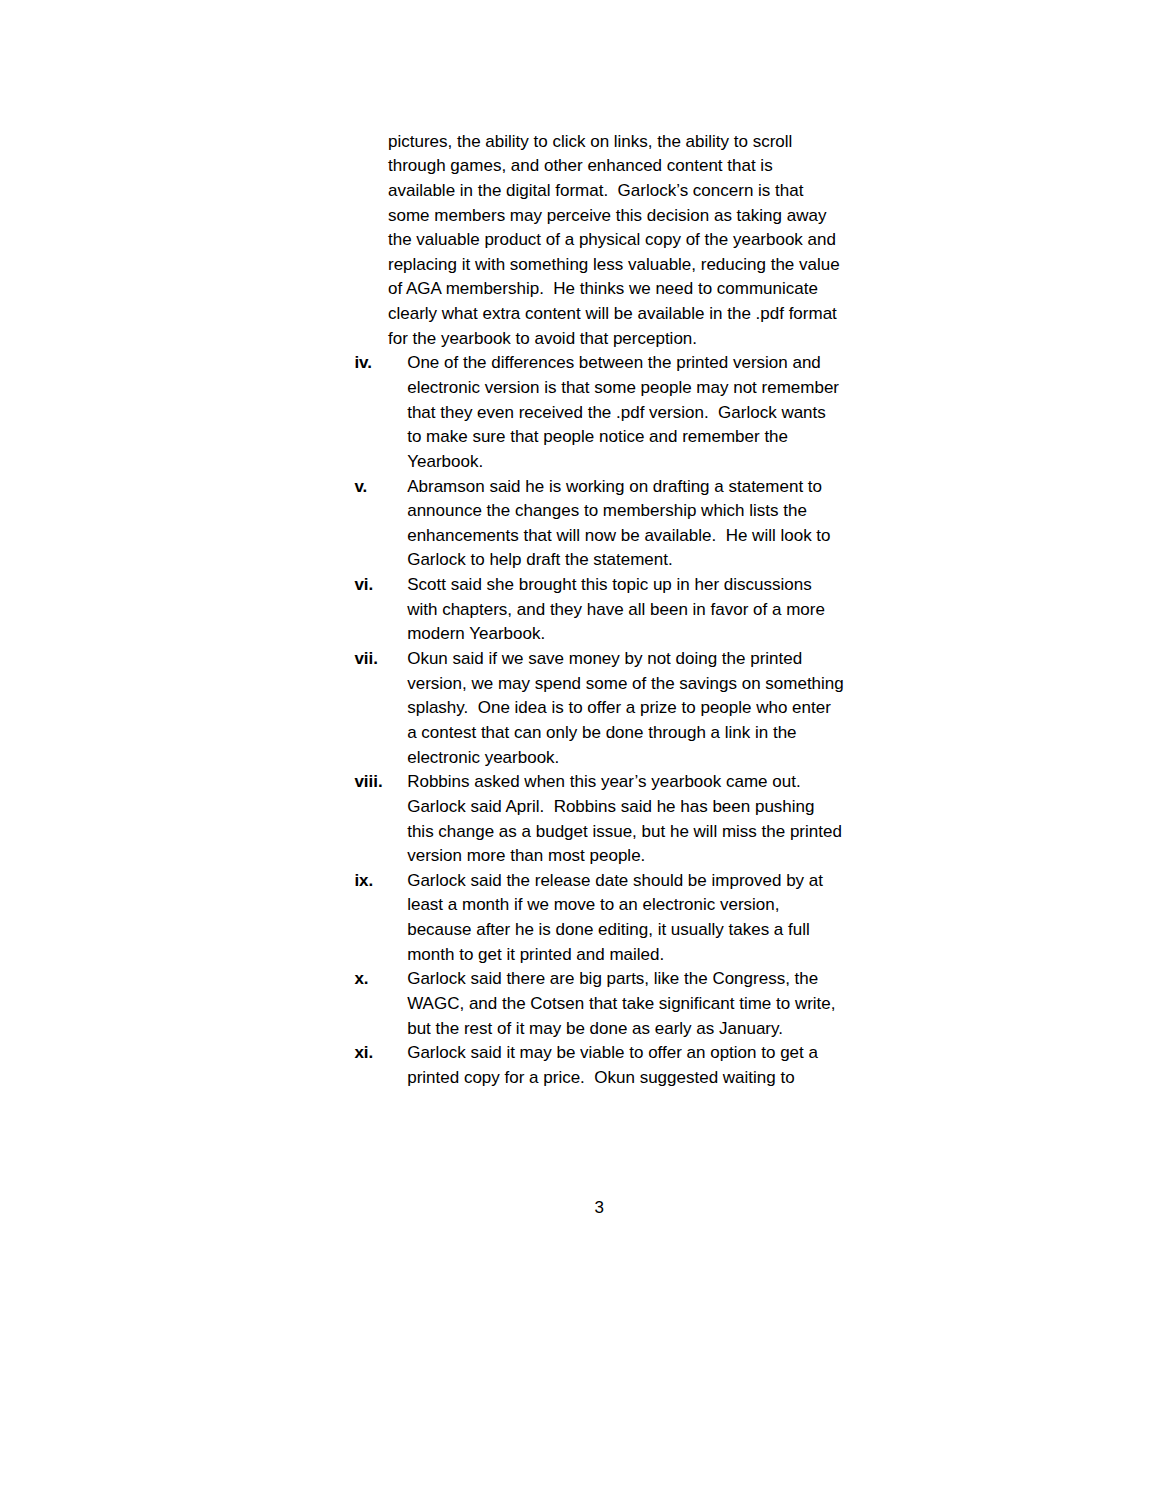pictures, the ability to click on links, the ability to scroll through games, and other enhanced content that is available in the digital format. Garlock’s concern is that some members may perceive this decision as taking away the valuable product of a physical copy of the yearbook and replacing it with something less valuable, reducing the value of AGA membership. He thinks we need to communicate clearly what extra content will be available in the .pdf format for the yearbook to avoid that perception.
iv. One of the differences between the printed version and electronic version is that some people may not remember that they even received the .pdf version. Garlock wants to make sure that people notice and remember the Yearbook.
v. Abramson said he is working on drafting a statement to announce the changes to membership which lists the enhancements that will now be available. He will look to Garlock to help draft the statement.
vi. Scott said she brought this topic up in her discussions with chapters, and they have all been in favor of a more modern Yearbook.
vii. Okun said if we save money by not doing the printed version, we may spend some of the savings on something splashy. One idea is to offer a prize to people who enter a contest that can only be done through a link in the electronic yearbook.
viii. Robbins asked when this year’s yearbook came out. Garlock said April. Robbins said he has been pushing this change as a budget issue, but he will miss the printed version more than most people.
ix. Garlock said the release date should be improved by at least a month if we move to an electronic version, because after he is done editing, it usually takes a full month to get it printed and mailed.
x. Garlock said there are big parts, like the Congress, the WAGC, and the Cotsen that take significant time to write, but the rest of it may be done as early as January.
xi. Garlock said it may be viable to offer an option to get a printed copy for a price. Okun suggested waiting to
3